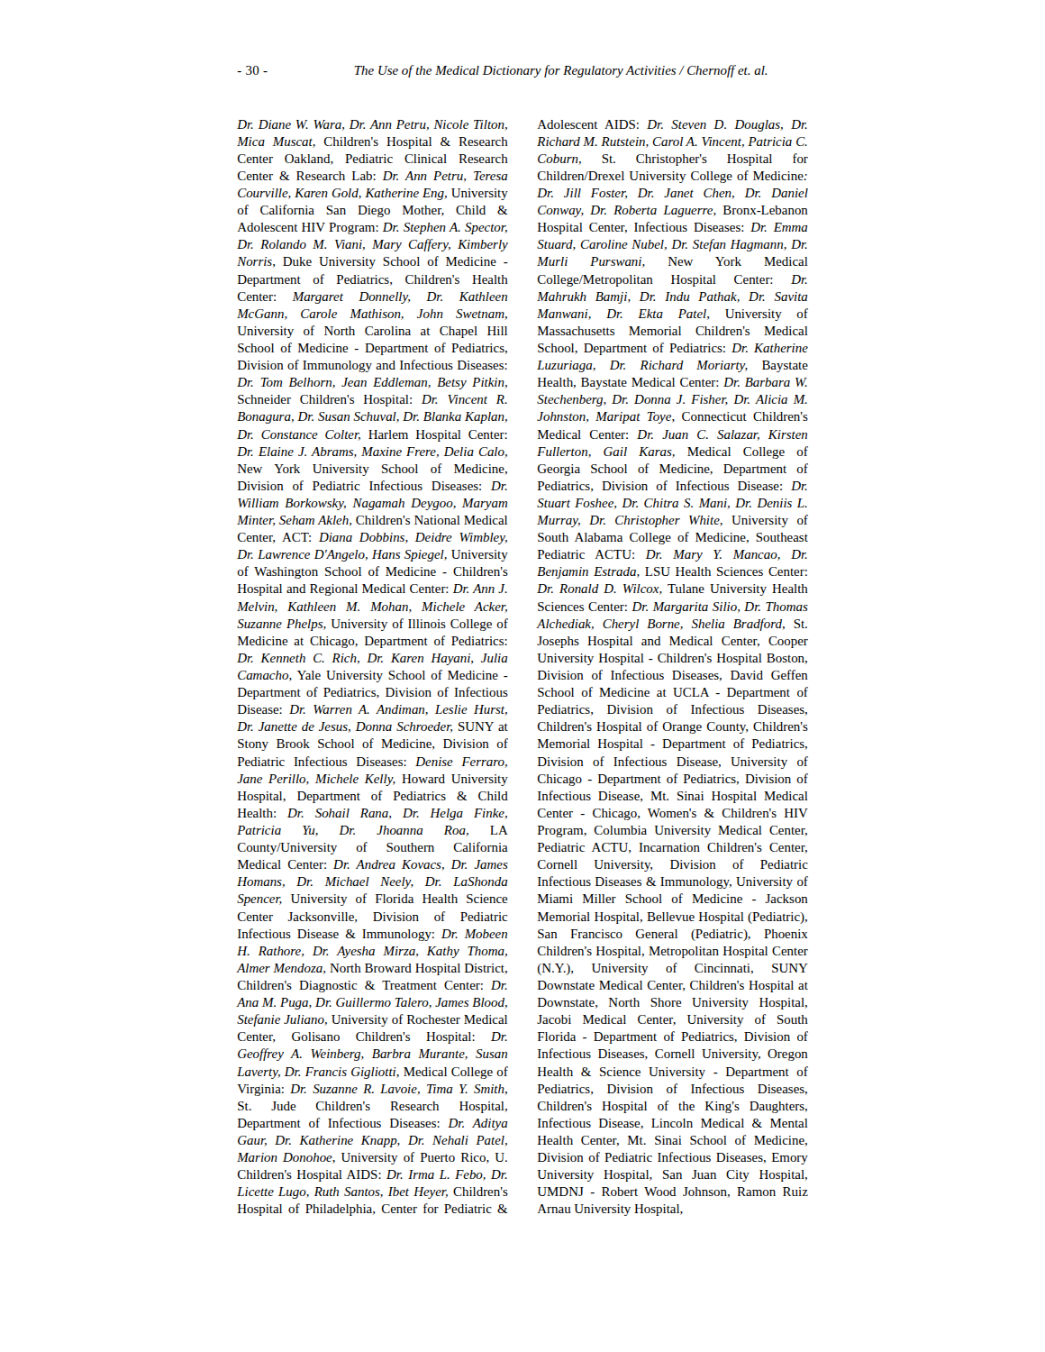- 30 - The Use of the Medical Dictionary for Regulatory Activities / Chernoff et. al.
Dr. Diane W. Wara, Dr. Ann Petru, Nicole Tilton, Mica Muscat, Children's Hospital & Research Center Oakland, Pediatric Clinical Research Center & Research Lab: Dr. Ann Petru, Teresa Courville, Karen Gold, Katherine Eng, University of California San Diego Mother, Child & Adolescent HIV Program: Dr. Stephen A. Spector, Dr. Rolando M. Viani, Mary Caffery, Kimberly Norris, Duke University School of Medicine - Department of Pediatrics, Children's Health Center: Margaret Donnelly, Dr. Kathleen McGann, Carole Mathison, John Swetnam, University of North Carolina at Chapel Hill School of Medicine - Department of Pediatrics, Division of Immunology and Infectious Diseases: Dr. Tom Belhorn, Jean Eddleman, Betsy Pitkin, Schneider Children's Hospital: Dr. Vincent R. Bonagura, Dr. Susan Schuval, Dr. Blanka Kaplan, Dr. Constance Colter, Harlem Hospital Center: Dr. Elaine J. Abrams, Maxine Frere, Delia Calo, New York University School of Medicine, Division of Pediatric Infectious Diseases: Dr. William Borkowsky, Nagamah Deygoo, Maryam Minter, Seham Akleh, Children's National Medical Center, ACT: Diana Dobbins, Deidre Wimbley, Dr. Lawrence D'Angelo, Hans Spiegel, University of Washington School of Medicine - Children's Hospital and Regional Medical Center: Dr. Ann J. Melvin, Kathleen M. Mohan, Michele Acker, Suzanne Phelps, University of Illinois College of Medicine at Chicago, Department of Pediatrics: Dr. Kenneth C. Rich, Dr. Karen Hayani, Julia Camacho, Yale University School of Medicine - Department of Pediatrics, Division of Infectious Disease: Dr. Warren A. Andiman, Leslie Hurst, Dr. Janette de Jesus, Donna Schroeder, SUNY at Stony Brook School of Medicine, Division of Pediatric Infectious Diseases: Denise Ferraro, Jane Perillo, Michele Kelly, Howard University Hospital, Department of Pediatrics & Child Health: Dr. Sohail Rana, Dr. Helga Finke, Patricia Yu, Dr. Jhoanna Roa, LA County/University of Southern California Medical Center: Dr. Andrea Kovacs, Dr. James Homans, Dr. Michael Neely, Dr. LaShonda Spencer, University of Florida Health Science Center Jacksonville, Division of Pediatric Infectious Disease & Immunology: Dr. Mobeen H. Rathore, Dr. Ayesha Mirza, Kathy Thoma, Almer Mendoza, North Broward Hospital District, Children's Diagnostic & Treatment Center: Dr. Ana M. Puga, Dr. Guillermo Talero, James Blood, Stefanie Juliano, University of Rochester Medical Center, Golisano Children's Hospital: Dr. Geoffrey A. Weinberg, Barbra Murante, Susan Laverty, Dr. Francis Gigliotti, Medical College of Virginia: Dr. Suzanne R. Lavoie, Tima Y. Smith, St. Jude Children's Research Hospital, Department of Infectious Diseases: Dr. Aditya Gaur, Dr. Katherine Knapp, Dr. Nehali Patel, Marion Donohoe, University of Puerto Rico, U. Children's Hospital AIDS: Dr. Irma L. Febo, Dr. Licette Lugo, Ruth Santos, Ibet Heyer, Children's Hospital of Philadelphia, Center for Pediatric & Adolescent AIDS: Dr. Steven D. Douglas, Dr. Richard M. Rutstein, Carol A. Vincent, Patricia C. Coburn, St. Christopher's Hospital for Children/Drexel University College of Medicine: Dr. Jill Foster, Dr. Janet Chen, Dr. Daniel Conway, Dr. Roberta Laguerre, Bronx-Lebanon Hospital Center, Infectious Diseases: Dr. Emma Stuard, Caroline Nubel, Dr. Stefan Hagmann, Dr. Murli Purswani, New York Medical College/Metropolitan Hospital Center: Dr. Mahrukh Bamji, Dr. Indu Pathak, Dr. Savita Manwani, Dr. Ekta Patel, University of Massachusetts Memorial Children's Medical School, Department of Pediatrics: Dr. Katherine Luzuriaga, Dr. Richard Moriarty, Baystate Health, Baystate Medical Center: Dr. Barbara W. Stechenberg, Dr. Donna J. Fisher, Dr. Alicia M. Johnston, Maripat Toye, Connecticut Children's Medical Center: Dr. Juan C. Salazar, Kirsten Fullerton, Gail Karas, Medical College of Georgia School of Medicine, Department of Pediatrics, Division of Infectious Disease: Dr. Stuart Foshee, Dr. Chitra S. Mani, Dr. Deniis L. Murray, Dr. Christopher White, University of South Alabama College of Medicine, Southeast Pediatric ACTU: Dr. Mary Y. Mancao, Dr. Benjamin Estrada, LSU Health Sciences Center: Dr. Ronald D. Wilcox, Tulane University Health Sciences Center: Dr. Margarita Silio, Dr. Thomas Alchediak, Cheryl Borne, Shelia Bradford, St. Josephs Hospital and Medical Center, Cooper University Hospital - Children's Hospital Boston, Division of Infectious Diseases, David Geffen School of Medicine at UCLA - Department of Pediatrics, Division of Infectious Diseases, Children's Hospital of Orange County, Children's Memorial Hospital - Department of Pediatrics, Division of Infectious Disease, University of Chicago - Department of Pediatrics, Division of Infectious Disease, Mt. Sinai Hospital Medical Center - Chicago, Women's & Children's HIV Program, Columbia University Medical Center, Pediatric ACTU, Incarnation Children's Center, Cornell University, Division of Pediatric Infectious Diseases & Immunology, University of Miami Miller School of Medicine - Jackson Memorial Hospital, Bellevue Hospital (Pediatric), San Francisco General (Pediatric), Phoenix Children's Hospital, Metropolitan Hospital Center (N.Y.), University of Cincinnati, SUNY Downstate Medical Center, Children's Hospital at Downstate, North Shore University Hospital, Jacobi Medical Center, University of South Florida - Department of Pediatrics, Division of Infectious Diseases, Cornell University, Oregon Health & Science University - Department of Pediatrics, Division of Infectious Diseases, Children's Hospital of the King's Daughters, Infectious Disease, Lincoln Medical & Mental Health Center, Mt. Sinai School of Medicine, Division of Pediatric Infectious Diseases, Emory University Hospital, San Juan City Hospital, UMDNJ - Robert Wood Johnson, Ramon Ruiz Arnau University Hospital,